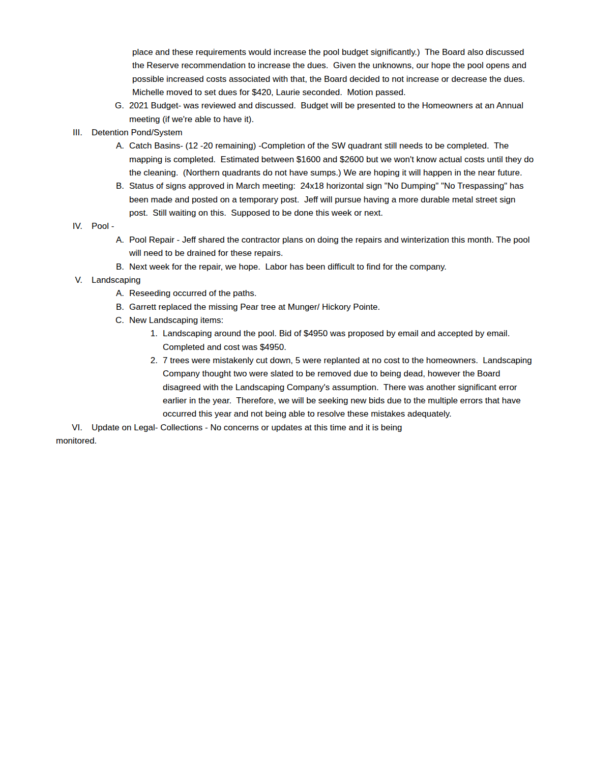place and these requirements would increase the pool budget significantly.) The Board also discussed the Reserve recommendation to increase the dues. Given the unknowns, our hope the pool opens and possible increased costs associated with that, the Board decided to not increase or decrease the dues. Michelle moved to set dues for $420, Laurie seconded. Motion passed.
G.
2021 Budget- was reviewed and discussed. Budget will be presented to the Homeowners at an Annual meeting (if we're able to have it).
III.
Detention Pond/System
A.
Catch Basins- (12 -20 remaining) -Completion of the SW quadrant still needs to be completed. The mapping is completed. Estimated between $1600 and $2600 but we won't know actual costs until they do the cleaning. (Northern quadrants do not have sumps.) We are hoping it will happen in the near future.
B.
Status of signs approved in March meeting: 24x18 horizontal sign "No Dumping" "No Trespassing" has been made and posted on a temporary post. Jeff will pursue having a more durable metal street sign post. Still waiting on this. Supposed to be done this week or next.
IV.
Pool -
A.
Pool Repair - Jeff shared the contractor plans on doing the repairs and winterization this month. The pool will need to be drained for these repairs.
B.
Next week for the repair, we hope. Labor has been difficult to find for the company.
V.
Landscaping
A.
Reseeding occurred of the paths.
B.
Garrett replaced the missing Pear tree at Munger/ Hickory Pointe.
C.
New Landscaping items:
1.
Landscaping around the pool. Bid of $4950 was proposed by email and accepted by email. Completed and cost was $4950.
2.
7 trees were mistakenly cut down, 5 were replanted at no cost to the homeowners. Landscaping Company thought two were slated to be removed due to being dead, however the Board disagreed with the Landscaping Company's assumption. There was another significant error earlier in the year. Therefore, we will be seeking new bids due to the multiple errors that have occurred this year and not being able to resolve these mistakes adequately.
VI.
Update on Legal- Collections - No concerns or updates at this time and it is being
monitored.